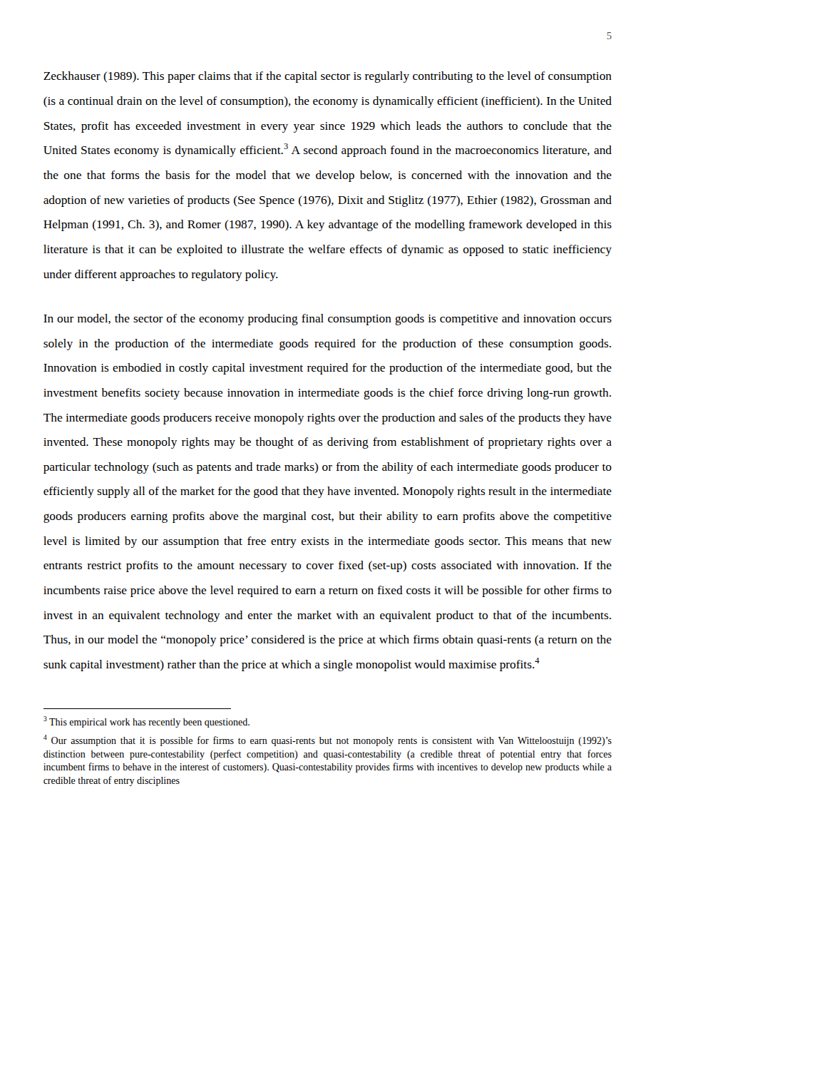5
Zeckhauser (1989). This paper claims that if the capital sector is regularly contributing to the level of consumption (is a continual drain on the level of consumption), the economy is dynamically efficient (inefficient). In the United States, profit has exceeded investment in every year since 1929 which leads the authors to conclude that the United States economy is dynamically efficient.3 A second approach found in the macroeconomics literature, and the one that forms the basis for the model that we develop below, is concerned with the innovation and the adoption of new varieties of products (See Spence (1976), Dixit and Stiglitz (1977), Ethier (1982), Grossman and Helpman (1991, Ch. 3), and Romer (1987, 1990). A key advantage of the modelling framework developed in this literature is that it can be exploited to illustrate the welfare effects of dynamic as opposed to static inefficiency under different approaches to regulatory policy.
In our model, the sector of the economy producing final consumption goods is competitive and innovation occurs solely in the production of the intermediate goods required for the production of these consumption goods. Innovation is embodied in costly capital investment required for the production of the intermediate good, but the investment benefits society because innovation in intermediate goods is the chief force driving long-run growth. The intermediate goods producers receive monopoly rights over the production and sales of the products they have invented. These monopoly rights may be thought of as deriving from establishment of proprietary rights over a particular technology (such as patents and trade marks) or from the ability of each intermediate goods producer to efficiently supply all of the market for the good that they have invented. Monopoly rights result in the intermediate goods producers earning profits above the marginal cost, but their ability to earn profits above the competitive level is limited by our assumption that free entry exists in the intermediate goods sector. This means that new entrants restrict profits to the amount necessary to cover fixed (set-up) costs associated with innovation. If the incumbents raise price above the level required to earn a return on fixed costs it will be possible for other firms to invest in an equivalent technology and enter the market with an equivalent product to that of the incumbents. Thus, in our model the “monopoly price’ considered is the price at which firms obtain quasi-rents (a return on the sunk capital investment) rather than the price at which a single monopolist would maximise profits.4
3 This empirical work has recently been questioned.
4 Our assumption that it is possible for firms to earn quasi-rents but not monopoly rents is consistent with Van Witteloostuijn (1992)’s distinction between pure-contestability (perfect competition) and quasi-contestability (a credible threat of potential entry that forces incumbent firms to behave in the interest of customers). Quasi-contestability provides firms with incentives to develop new products while a credible threat of entry disciplines